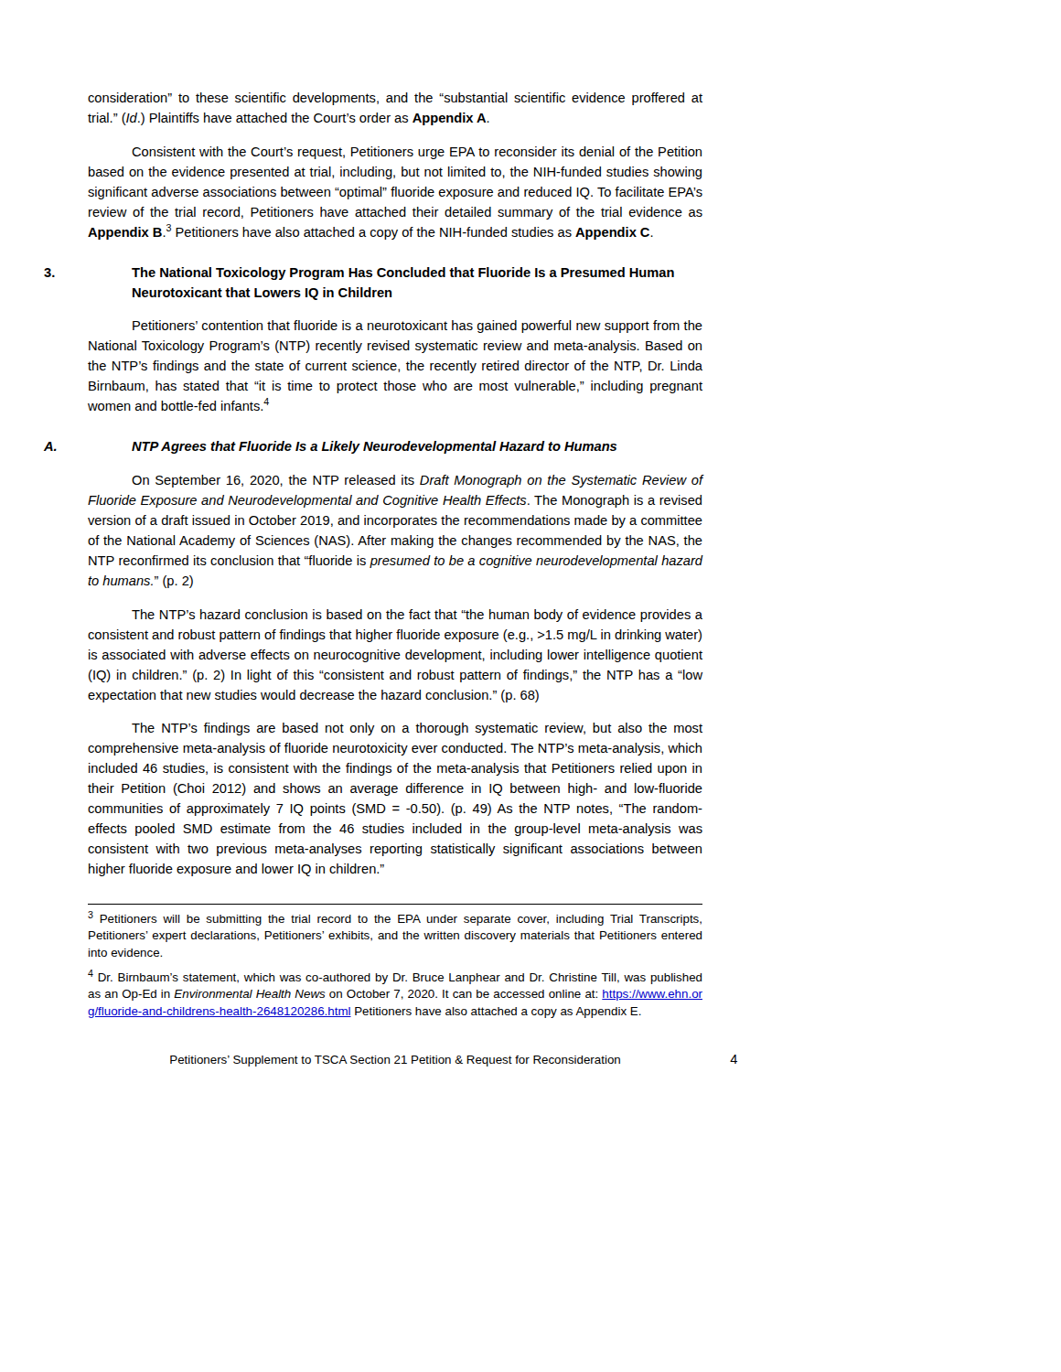consideration” to these scientific developments, and the “substantial scientific evidence proffered at trial.” (Id.) Plaintiffs have attached the Court’s order as Appendix A.
Consistent with the Court’s request, Petitioners urge EPA to reconsider its denial of the Petition based on the evidence presented at trial, including, but not limited to, the NIH-funded studies showing significant adverse associations between “optimal” fluoride exposure and reduced IQ. To facilitate EPA’s review of the trial record, Petitioners have attached their detailed summary of the trial evidence as Appendix B.3 Petitioners have also attached a copy of the NIH-funded studies as Appendix C.
3. The National Toxicology Program Has Concluded that Fluoride Is a Presumed Human Neurotoxicant that Lowers IQ in Children
Petitioners’ contention that fluoride is a neurotoxicant has gained powerful new support from the National Toxicology Program’s (NTP) recently revised systematic review and meta-analysis. Based on the NTP’s findings and the state of current science, the recently retired director of the NTP, Dr. Linda Birnbaum, has stated that “it is time to protect those who are most vulnerable,” including pregnant women and bottle-fed infants.4
A. NTP Agrees that Fluoride Is a Likely Neurodevelopmental Hazard to Humans
On September 16, 2020, the NTP released its Draft Monograph on the Systematic Review of Fluoride Exposure and Neurodevelopmental and Cognitive Health Effects. The Monograph is a revised version of a draft issued in October 2019, and incorporates the recommendations made by a committee of the National Academy of Sciences (NAS). After making the changes recommended by the NAS, the NTP reconfirmed its conclusion that “fluoride is presumed to be a cognitive neurodevelopmental hazard to humans.” (p. 2)
The NTP’s hazard conclusion is based on the fact that “the human body of evidence provides a consistent and robust pattern of findings that higher fluoride exposure (e.g., >1.5 mg/L in drinking water) is associated with adverse effects on neurocognitive development, including lower intelligence quotient (IQ) in children.” (p. 2) In light of this “consistent and robust pattern of findings,” the NTP has a “low expectation that new studies would decrease the hazard conclusion.” (p. 68)
The NTP’s findings are based not only on a thorough systematic review, but also the most comprehensive meta-analysis of fluoride neurotoxicity ever conducted. The NTP’s meta-analysis, which included 46 studies, is consistent with the findings of the meta-analysis that Petitioners relied upon in their Petition (Choi 2012) and shows an average difference in IQ between high- and low-fluoride communities of approximately 7 IQ points (SMD = -0.50). (p. 49) As the NTP notes, “The random-effects pooled SMD estimate from the 46 studies included in the group-level meta-analysis was consistent with two previous meta-analyses reporting statistically significant associations between higher fluoride exposure and lower IQ in children.”
3 Petitioners will be submitting the trial record to the EPA under separate cover, including Trial Transcripts, Petitioners’ expert declarations, Petitioners’ exhibits, and the written discovery materials that Petitioners entered into evidence.
4 Dr. Birnbaum’s statement, which was co-authored by Dr. Bruce Lanphear and Dr. Christine Till, was published as an Op-Ed in Environmental Health News on October 7, 2020. It can be accessed online at: https://www.ehn.org/fluoride-and-childrens-health-2648120286.html Petitioners have also attached a copy as Appendix E.
Petitioners’ Supplement to TSCA Section 21 Petition & Request for Reconsideration 4